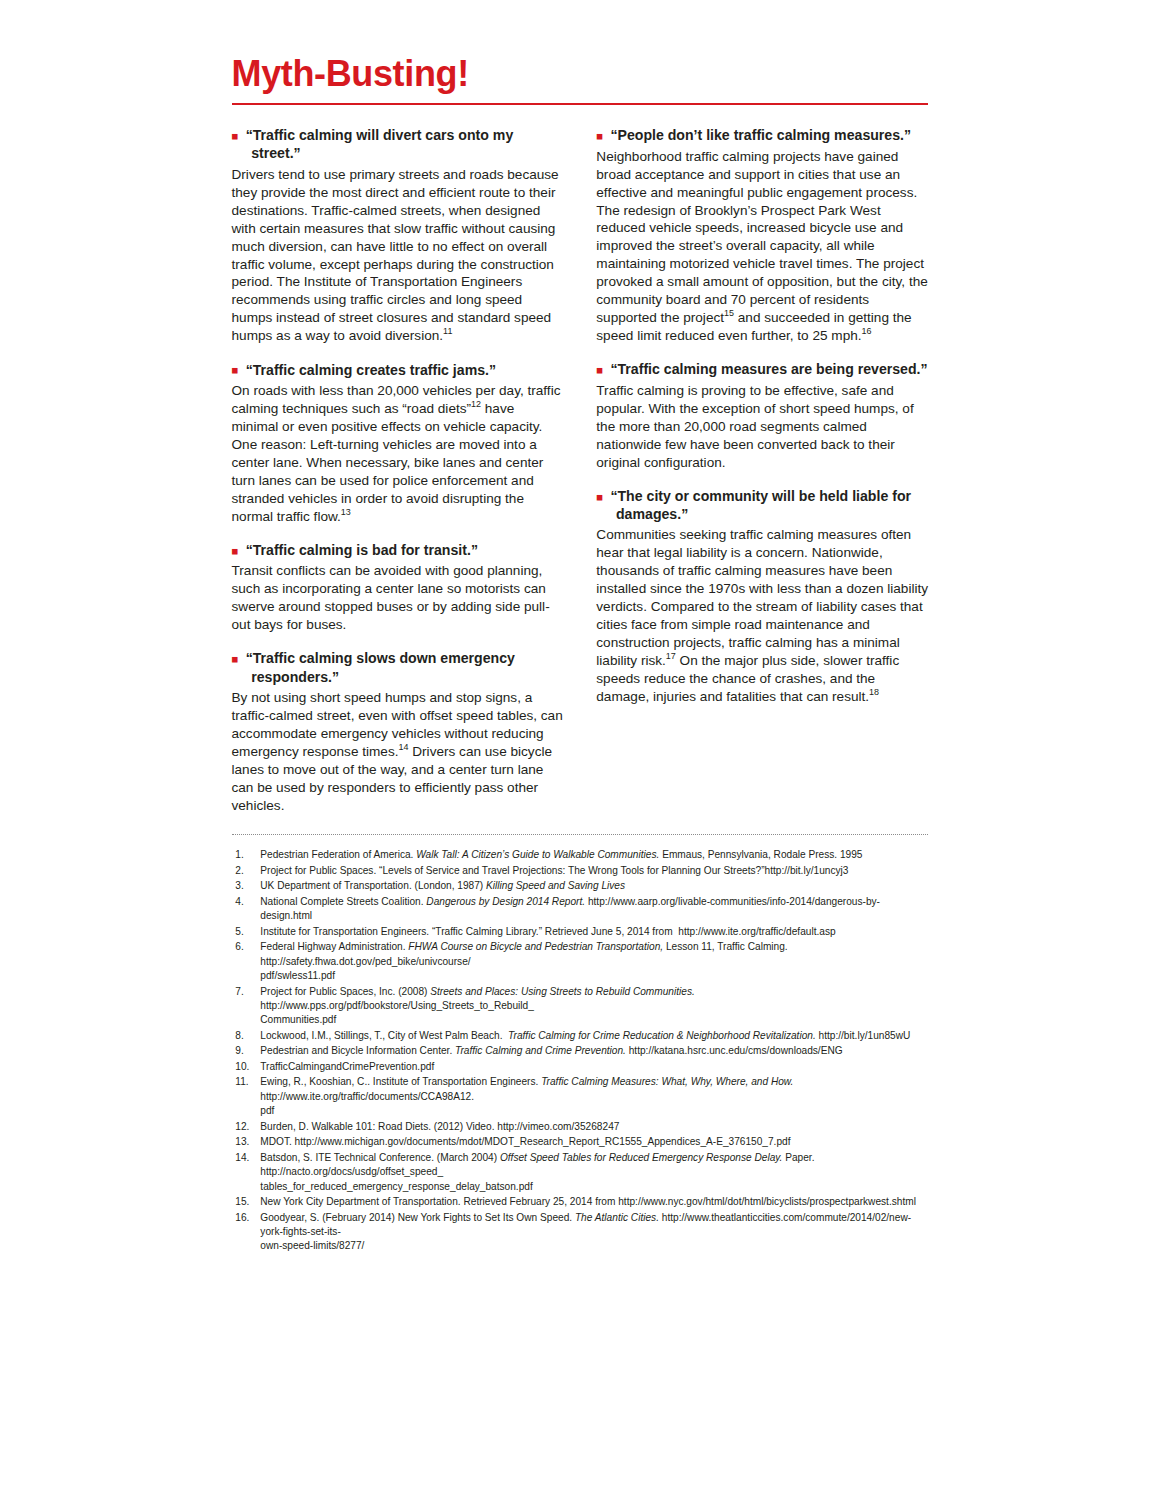Myth-Busting!
“Traffic calming will divert cars onto my street.”
Drivers tend to use primary streets and roads because they provide the most direct and efficient route to their destinations. Traffic-calmed streets, when designed with certain measures that slow traffic without causing much diversion, can have little to no effect on overall traffic volume, except perhaps during the construction period. The Institute of Transportation Engineers recommends using traffic circles and long speed humps instead of street closures and standard speed humps as a way to avoid diversion.11
“Traffic calming creates traffic jams.”
On roads with less than 20,000 vehicles per day, traffic calming techniques such as “road diets”12 have minimal or even positive effects on vehicle capacity. One reason: Left-turning vehicles are moved into a center lane. When necessary, bike lanes and center turn lanes can be used for police enforcement and stranded vehicles in order to avoid disrupting the normal traffic flow.13
“Traffic calming is bad for transit.”
Transit conflicts can be avoided with good planning, such as incorporating a center lane so motorists can swerve around stopped buses or by adding side pull-out bays for buses.
“Traffic calming slows down emergency responders.”
By not using short speed humps and stop signs, a traffic-calmed street, even with offset speed tables, can accommodate emergency vehicles without reducing emergency response times.14 Drivers can use bicycle lanes to move out of the way, and a center turn lane can be used by responders to efficiently pass other vehicles.
“People don’t like traffic calming measures.”
Neighborhood traffic calming projects have gained broad acceptance and support in cities that use an effective and meaningful public engagement process. The redesign of Brooklyn’s Prospect Park West reduced vehicle speeds, increased bicycle use and improved the street’s overall capacity, all while maintaining motorized vehicle travel times. The project provoked a small amount of opposition, but the city, the community board and 70 percent of residents supported the project15 and succeeded in getting the speed limit reduced even further, to 25 mph.16
“Traffic calming measures are being reversed.”
Traffic calming is proving to be effective, safe and popular. With the exception of short speed humps, of the more than 20,000 road segments calmed nationwide few have been converted back to their original configuration.
“The city or community will be held liable for damages.”
Communities seeking traffic calming measures often hear that legal liability is a concern. Nationwide, thousands of traffic calming measures have been installed since the 1970s with less than a dozen liability verdicts. Compared to the stream of liability cases that cities face from simple road maintenance and construction projects, traffic calming has a minimal liability risk.17 On the major plus side, slower traffic speeds reduce the chance of crashes, and the damage, injuries and fatalities that can result.18
Pedestrian Federation of America. Walk Tall: A Citizen’s Guide to Walkable Communities. Emmaus, Pennsylvania, Rodale Press. 1995
Project for Public Spaces. “Levels of Service and Travel Projections: The Wrong Tools for Planning Our Streets?”http://bit.ly/1uncyj3
UK Department of Transportation. (London, 1987) Killing Speed and Saving Lives
National Complete Streets Coalition. Dangerous by Design 2014 Report. http://www.aarp.org/livable-communities/info-2014/dangerous-by-design.html
Institute for Transportation Engineers. “Traffic Calming Library.” Retrieved June 5, 2014 from http://www.ite.org/traffic/default.asp
Federal Highway Administration. FHWA Course on Bicycle and Pedestrian Transportation, Lesson 11, Traffic Calming. http://safety.fhwa.dot.gov/ped_bike/univcourse/pdf/swless11.pdf
Project for Public Spaces, Inc. (2008) Streets and Places: Using Streets to Rebuild Communities. http://www.pps.org/pdf/bookstore/Using_Streets_to_Rebuild_Communities.pdf
Lockwood, I.M., Stillings, T., City of West Palm Beach. Traffic Calming for Crime Reducation & Neighborhood Revitalization. http://bit.ly/1un85wU
Pedestrian and Bicycle Information Center. Traffic Calming and Crime Prevention. http://katana.hsrc.unc.edu/cms/downloads/ENG
TrafficCalmingandCrimePrevention.pdf
Ewing, R., Kooshian, C.. Institute of Transportation Engineers. Traffic Calming Measures: What, Why, Where, and How. http://www.ite.org/traffic/documents/CCA98A12.pdf
Burden, D. Walkable 101: Road Diets. (2012) Video. http://vimeo.com/35268247
MDOT. http://www.michigan.gov/documents/mdot/MDOT_Research_Report_RC1555_Appendices_A-E_376150_7.pdf
Batsdon, S. ITE Technical Conference. (March 2004) Offset Speed Tables for Reduced Emergency Response Delay. Paper. http://nacto.org/docs/usdg/offset_speed_tables_for_reduced_emergency_response_delay_batson.pdf
New York City Department of Transportation. Retrieved February 25, 2014 from http://www.nyc.gov/html/dot/html/bicyclists/prospectparkwest.shtml
Goodyear, S. (February 2014) New York Fights to Set Its Own Speed. The Atlantic Cities. http://www.theatlanticcities.com/commute/2014/02/new-york-fights-set-its-own-speed-limits/8277/